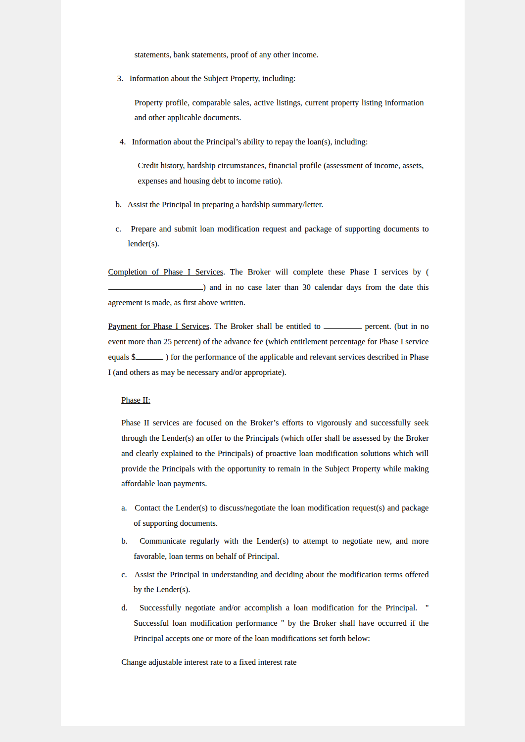statements, bank statements, proof of any other income.
3. Information about the Subject Property, including:
Property profile, comparable sales, active listings, current property listing information and other applicable documents.
4. Information about the Principal’s ability to repay the loan(s), including:
Credit history, hardship circumstances, financial profile (assessment of income, assets, expenses and housing debt to income ratio).
b. Assist the Principal in preparing a hardship summary/letter.
c. Prepare and submit loan modification request and package of supporting documents to lender(s).
Completion of Phase I Services. The Broker will complete these Phase I services by ( ) and in no case later than 30 calendar days from the date this agreement is made, as first above written.
Payment for Phase I Services. The Broker shall be entitled to percent. (but in no event more than 25 percent) of the advance fee (which entitlement percentage for Phase I service equals $ ) for the performance of the applicable and relevant services described in Phase I (and others as may be necessary and/or appropriate).
Phase II:
Phase II services are focused on the Broker’s efforts to vigorously and successfully seek through the Lender(s) an offer to the Principals (which offer shall be assessed by the Broker and clearly explained to the Principals) of proactive loan modification solutions which will provide the Principals with the opportunity to remain in the Subject Property while making affordable loan payments.
a. Contact the Lender(s) to discuss/negotiate the loan modification request(s) and package of supporting documents.
b. Communicate regularly with the Lender(s) to attempt to negotiate new, and more favorable, loan terms on behalf of Principal.
c. Assist the Principal in understanding and deciding about the modification terms offered by the Lender(s).
d. Successfully negotiate and/or accomplish a loan modification for the Principal. " Successful loan modification performance " by the Broker shall have occurred if the Principal accepts one or more of the loan modifications set forth below:
Change adjustable interest rate to a fixed interest rate